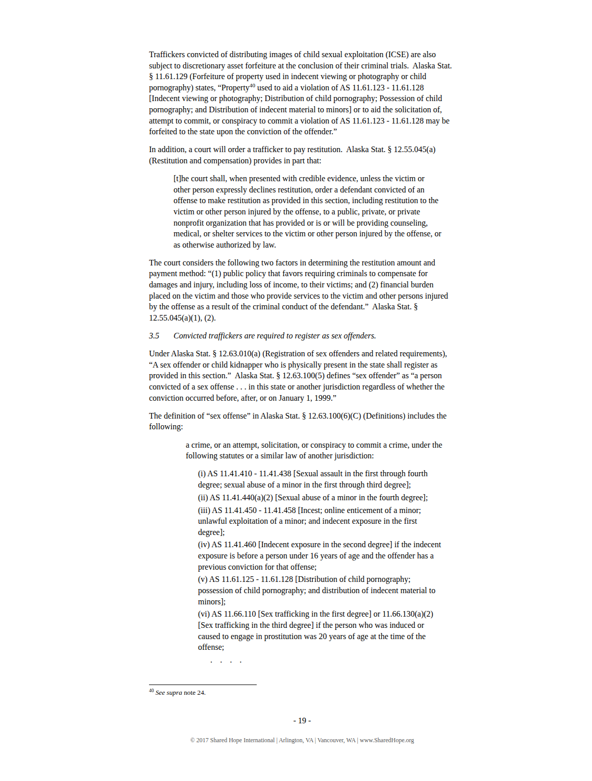Traffickers convicted of distributing images of child sexual exploitation (ICSE) are also subject to discretionary asset forfeiture at the conclusion of their criminal trials. Alaska Stat. § 11.61.129 (Forfeiture of property used in indecent viewing or photography or child pornography) states, “Property40 used to aid a violation of AS 11.61.123 - 11.61.128 [Indecent viewing or photography; Distribution of child pornography; Possession of child pornography; and Distribution of indecent material to minors] or to aid the solicitation of, attempt to commit, or conspiracy to commit a violation of AS 11.61.123 - 11.61.128 may be forfeited to the state upon the conviction of the offender.”
In addition, a court will order a trafficker to pay restitution. Alaska Stat. § 12.55.045(a) (Restitution and compensation) provides in part that:
[t]he court shall, when presented with credible evidence, unless the victim or other person expressly declines restitution, order a defendant convicted of an offense to make restitution as provided in this section, including restitution to the victim or other person injured by the offense, to a public, private, or private nonprofit organization that has provided or is or will be providing counseling, medical, or shelter services to the victim or other person injured by the offense, or as otherwise authorized by law.
The court considers the following two factors in determining the restitution amount and payment method: “(1) public policy that favors requiring criminals to compensate for damages and injury, including loss of income, to their victims; and (2) financial burden placed on the victim and those who provide services to the victim and other persons injured by the offense as a result of the criminal conduct of the defendant.” Alaska Stat. § 12.55.045(a)(1), (2).
3.5 Convicted traffickers are required to register as sex offenders.
Under Alaska Stat. § 12.63.010(a) (Registration of sex offenders and related requirements), “A sex offender or child kidnapper who is physically present in the state shall register as provided in this section.” Alaska Stat. § 12.63.100(5) defines “sex offender” as “a person convicted of a sex offense . . . in this state or another jurisdiction regardless of whether the conviction occurred before, after, or on January 1, 1999.”
The definition of “sex offense” in Alaska Stat. § 12.63.100(6)(C) (Definitions) includes the following:
a crime, or an attempt, solicitation, or conspiracy to commit a crime, under the following statutes or a similar law of another jurisdiction:
(i) AS 11.41.410 - 11.41.438 [Sexual assault in the first through fourth degree; sexual abuse of a minor in the first through third degree];
(ii) AS 11.41.440(a)(2) [Sexual abuse of a minor in the fourth degree];
(iii) AS 11.41.450 - 11.41.458 [Incest; online enticement of a minor; unlawful exploitation of a minor; and indecent exposure in the first degree];
(iv) AS 11.41.460 [Indecent exposure in the second degree] if the indecent exposure is before a person under 16 years of age and the offender has a previous conviction for that offense;
(v) AS 11.61.125 - 11.61.128 [Distribution of child pornography; possession of child pornography; and distribution of indecent material to minors];
(vi) AS 11.66.110 [Sex trafficking in the first degree] or 11.66.130(a)(2) [Sex trafficking in the third degree] if the person who was induced or caused to engage in prostitution was 20 years of age at the time of the offense;
. . . .
40 See supra note 24.
- 19 -
© 2017 Shared Hope International | Arlington, VA | Vancouver, WA | www.SharedHope.org